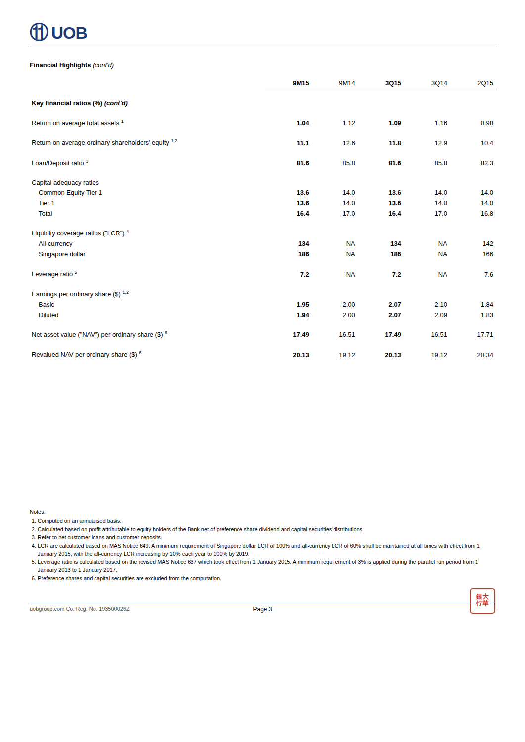⑪ UOB
Financial Highlights (cont'd)
| | 9M15 | 9M14 | 3Q15 | 3Q14 | 2Q15 |
| --- | --- | --- | --- | --- | --- |
| Key financial ratios (%) (cont'd) | | | | | |
| Return on average total assets 1 | 1.04 | 1.12 | 1.09 | 1.16 | 0.98 |
| Return on average ordinary shareholders' equity 1,2 | 11.1 | 12.6 | 11.8 | 12.9 | 10.4 |
| Loan/Deposit ratio 3 | 81.6 | 85.8 | 81.6 | 85.8 | 82.3 |
| Capital adequacy ratios | | | | | |
| Common Equity Tier 1 | 13.6 | 14.0 | 13.6 | 14.0 | 14.0 |
| Tier 1 | 13.6 | 14.0 | 13.6 | 14.0 | 14.0 |
| Total | 16.4 | 17.0 | 16.4 | 17.0 | 16.8 |
| Liquidity coverage ratios ("LCR") 4 | | | | | |
| All-currency | 134 | NA | 134 | NA | 142 |
| Singapore dollar | 186 | NA | 186 | NA | 166 |
| Leverage ratio 5 | 7.2 | NA | 7.2 | NA | 7.6 |
| Earnings per ordinary share ($) 1,2 | | | | | |
| Basic | 1.95 | 2.00 | 2.07 | 2.10 | 1.84 |
| Diluted | 1.94 | 2.00 | 2.07 | 2.09 | 1.83 |
| Net asset value ("NAV") per ordinary share ($) 6 | 17.49 | 16.51 | 17.49 | 16.51 | 17.71 |
| Revalued NAV per ordinary share ($) 6 | 20.13 | 19.12 | 20.13 | 19.12 | 20.34 |
Notes:
Computed on an annualised basis.
Calculated based on profit attributable to equity holders of the Bank net of preference share dividend and capital securities distributions.
Refer to net customer loans and customer deposits.
LCR are calculated based on MAS Notice 649. A minimum requirement of Singapore dollar LCR of 100% and all-currency LCR of 60% shall be maintained at all times with effect from 1 January 2015, with the all-currency LCR increasing by 10% each year to 100% by 2019.
Leverage ratio is calculated based on the revised MAS Notice 637 which took effect from 1 January 2015. A minimum requirement of 3% is applied during the parallel run period from 1 January 2013 to 1 January 2017.
Preference shares and capital securities are excluded from the computation.
uobgroup.com Co. Reg. No. 193500026Z Page 3 銀大
行華